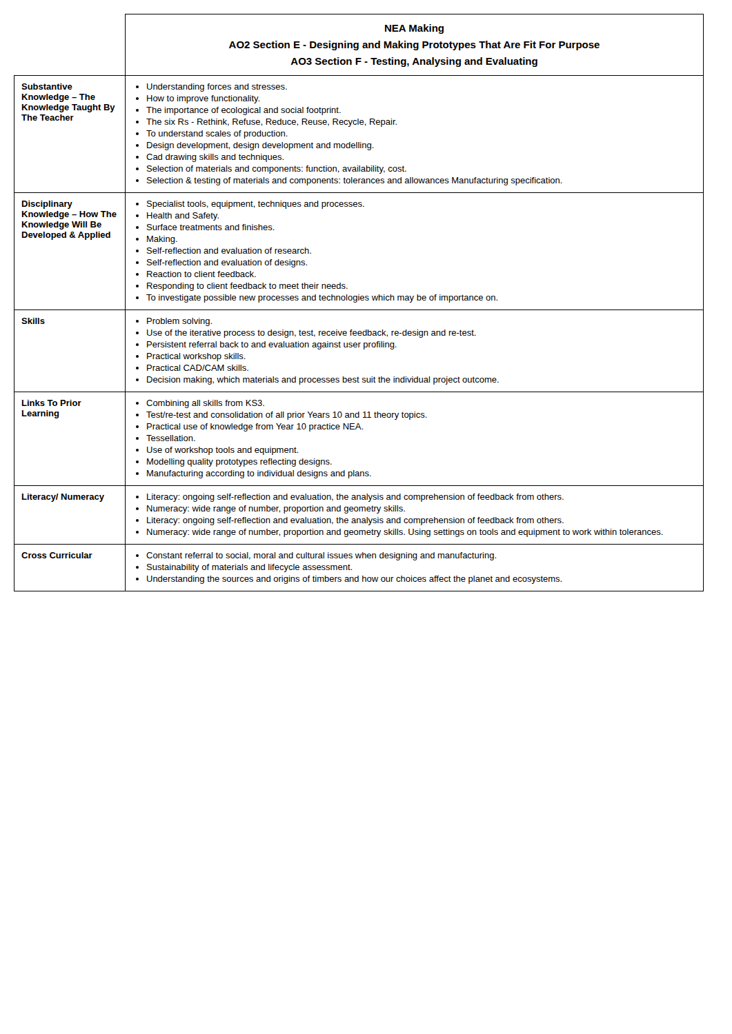| | NEA Making AO2 Section E - Designing and Making Prototypes That Are Fit For Purpose AO3 Section F - Testing, Analysing and Evaluating |
| --- | --- |
| Substantive Knowledge – The Knowledge Taught By The Teacher | Understanding forces and stresses. How to improve functionality. The importance of ecological and social footprint. The six Rs - Rethink, Refuse, Reduce, Reuse, Recycle, Repair. To understand scales of production. Design development, design development and modelling. Cad drawing skills and techniques. Selection of materials and components: function, availability, cost. Selection & testing of materials and components: tolerances and allowances Manufacturing specification. |
| Disciplinary Knowledge – How The Knowledge Will Be Developed & Applied | Specialist tools, equipment, techniques and processes. Health and Safety. Surface treatments and finishes. Making. Self-reflection and evaluation of research. Self-reflection and evaluation of designs. Reaction to client feedback. Responding to client feedback to meet their needs. To investigate possible new processes and technologies which may be of importance on. |
| Skills | Problem solving. Use of the iterative process to design, test, receive feedback, re-design and re-test. Persistent referral back to and evaluation against user profiling. Practical workshop skills. Practical CAD/CAM skills. Decision making, which materials and processes best suit the individual project outcome. |
| Links To Prior Learning | Combining all skills from KS3. Test/re-test and consolidation of all prior Years 10 and 11 theory topics. Practical use of knowledge from Year 10 practice NEA. Tessellation. Use of workshop tools and equipment. Modelling quality prototypes reflecting designs. Manufacturing according to individual designs and plans. |
| Literacy/ Numeracy | Literacy: ongoing self-reflection and evaluation, the analysis and comprehension of feedback from others. Numeracy: wide range of number, proportion and geometry skills. Literacy: ongoing self-reflection and evaluation, the analysis and comprehension of feedback from others. Numeracy: wide range of number, proportion and geometry skills. Using settings on tools and equipment to work within tolerances. |
| Cross Curricular | Constant referral to social, moral and cultural issues when designing and manufacturing. Sustainability of materials and lifecycle assessment. Understanding the sources and origins of timbers and how our choices affect the planet and ecosystems. |